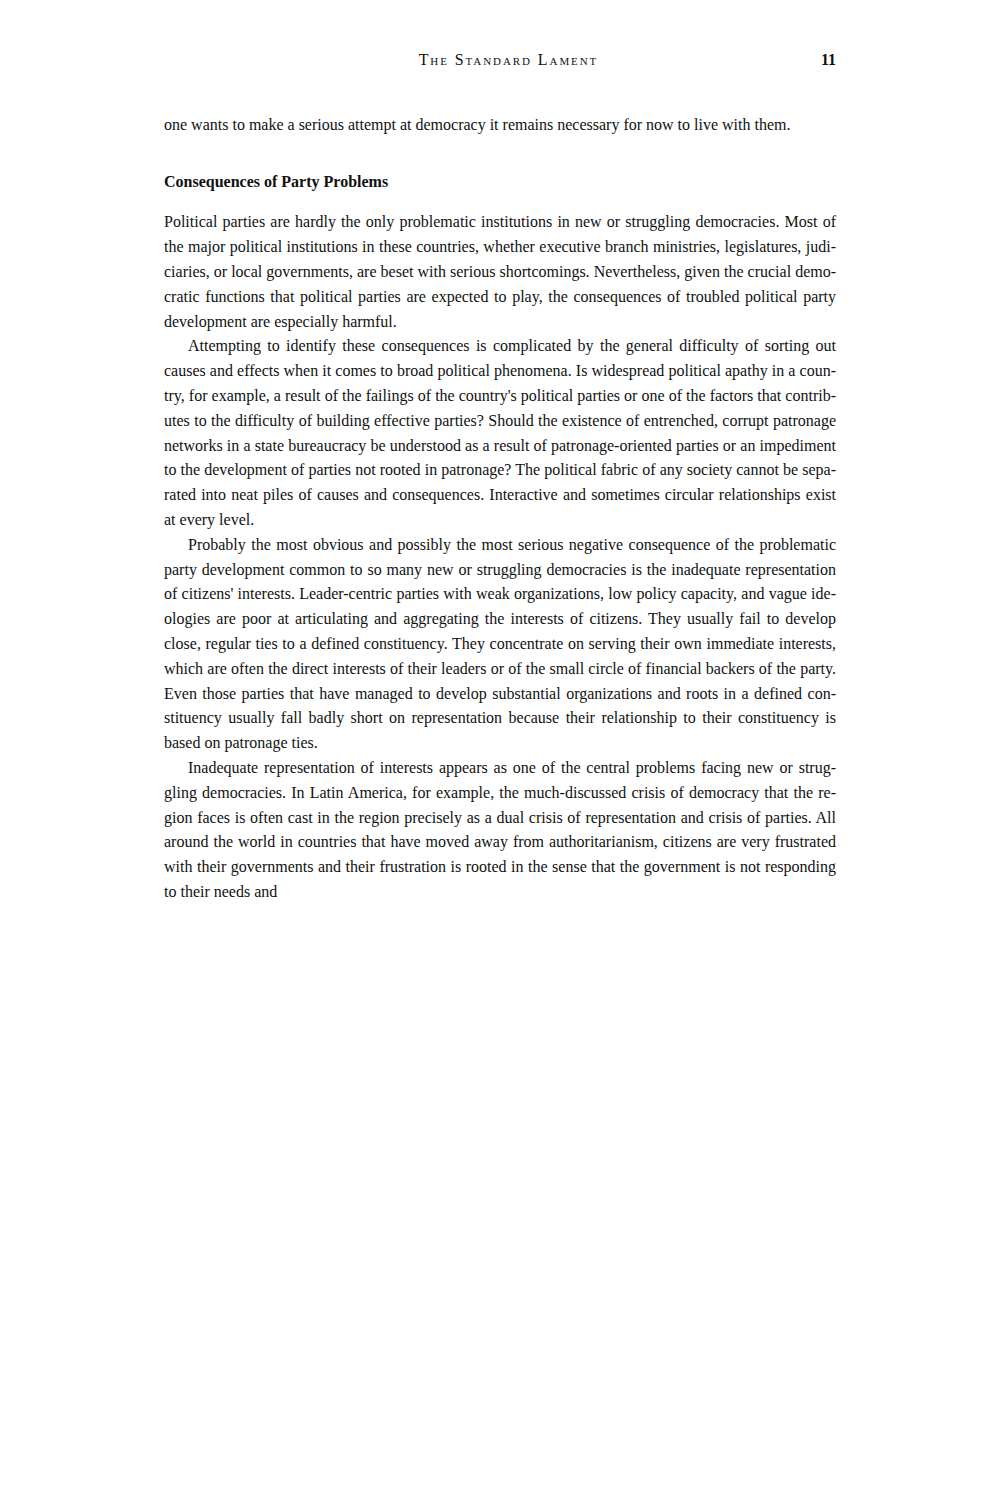The Standard Lament 11
one wants to make a serious attempt at democracy it remains necessary for now to live with them.
Consequences of Party Problems
Political parties are hardly the only problematic institutions in new or struggling democracies. Most of the major political institutions in these countries, whether executive branch ministries, legislatures, judiciaries, or local governments, are beset with serious shortcomings. Nevertheless, given the crucial democratic functions that political parties are expected to play, the consequences of troubled political party development are especially harmful.
Attempting to identify these consequences is complicated by the general difficulty of sorting out causes and effects when it comes to broad political phenomena. Is widespread political apathy in a country, for example, a result of the failings of the country's political parties or one of the factors that contributes to the difficulty of building effective parties? Should the existence of entrenched, corrupt patronage networks in a state bureaucracy be understood as a result of patronage-oriented parties or an impediment to the development of parties not rooted in patronage? The political fabric of any society cannot be separated into neat piles of causes and consequences. Interactive and sometimes circular relationships exist at every level.
Probably the most obvious and possibly the most serious negative consequence of the problematic party development common to so many new or struggling democracies is the inadequate representation of citizens' interests. Leader-centric parties with weak organizations, low policy capacity, and vague ideologies are poor at articulating and aggregating the interests of citizens. They usually fail to develop close, regular ties to a defined constituency. They concentrate on serving their own immediate interests, which are often the direct interests of their leaders or of the small circle of financial backers of the party. Even those parties that have managed to develop substantial organizations and roots in a defined constituency usually fall badly short on representation because their relationship to their constituency is based on patronage ties.
Inadequate representation of interests appears as one of the central problems facing new or struggling democracies. In Latin America, for example, the much-discussed crisis of democracy that the region faces is often cast in the region precisely as a dual crisis of representation and crisis of parties. All around the world in countries that have moved away from authoritarianism, citizens are very frustrated with their governments and their frustration is rooted in the sense that the government is not responding to their needs and